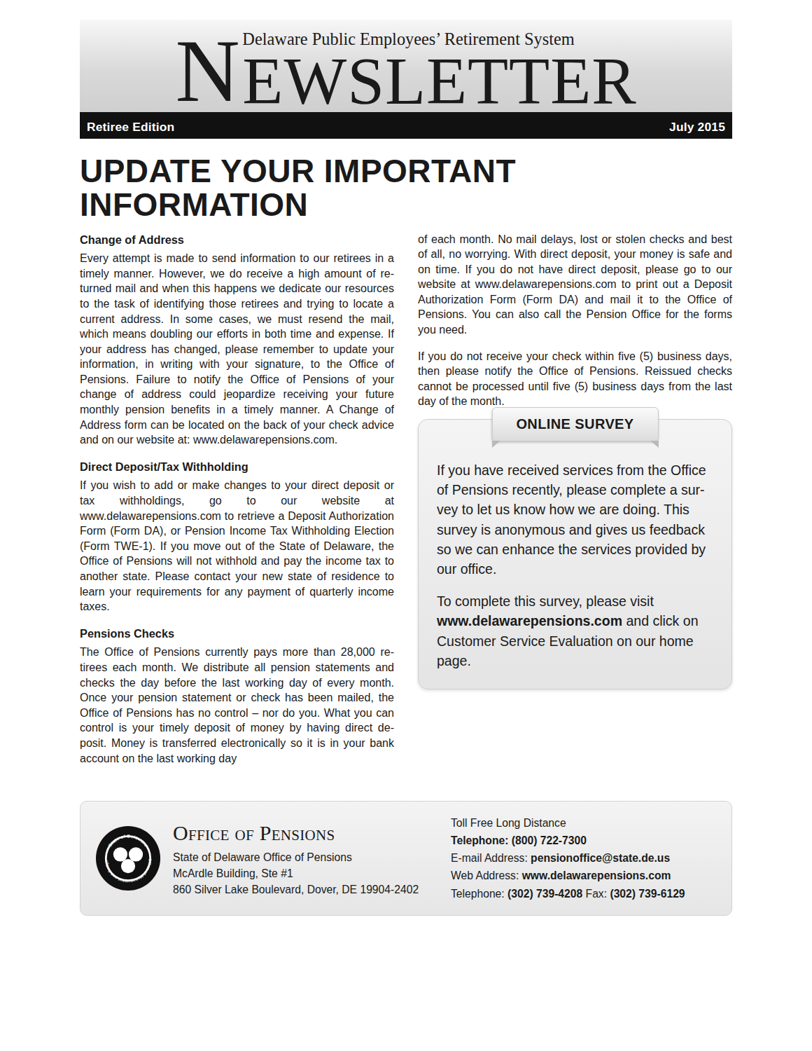N
Delaware Public Employees’ Retirement System
EWSLETTER
Retiree Edition July 2015
UPDATE YOUR IMPORTANT INFORMATION
Change of Address
Every attempt is made to send information to our retirees in a timely manner. However, we do receive a high amount of returned mail and when this happens we dedicate our resources to the task of identifying those retirees and trying to locate a current address. In some cases, we must resend the mail, which means doubling our efforts in both time and expense. If your address has changed, please remember to update your information, in writing with your signature, to the Office of Pensions. Failure to notify the Office of Pensions of your change of address could jeopardize receiving your future monthly pension benefits in a timely manner. A Change of Address form can be located on the back of your check advice and on our website at: www.delawarepensions.com.
Direct Deposit/Tax Withholding
If you wish to add or make changes to your direct deposit or tax withholdings, go to our website at www.delawarepensions.com to retrieve a Deposit Authorization Form (Form DA), or Pension Income Tax Withholding Election (Form TWE-1). If you move out of the State of Delaware, the Office of Pensions will not withhold and pay the income tax to another state. Please contact your new state of residence to learn your requirements for any payment of quarterly income taxes.
Pensions Checks
The Office of Pensions currently pays more than 28,000 retirees each month. We distribute all pension statements and checks the day before the last working day of every month. Once your pension statement or check has been mailed, the Office of Pensions has no control – nor do you. What you can control is your timely deposit of money by having direct deposit. Money is transferred electronically so it is in your bank account on the last working day
of each month. No mail delays, lost or stolen checks and best of all, no worrying. With direct deposit, your money is safe and on time. If you do not have direct deposit, please go to our website at www.delawarepensions.com to print out a Deposit Authorization Form (Form DA) and mail it to the Office of Pensions. You can also call the Pension Office for the forms you need.
If you do not receive your check within five (5) business days, then please notify the Office of Pensions. Reissued checks cannot be processed until five (5) business days from the last day of the month.
ONLINE SURVEY
If you have received services from the Office of Pensions recently, please complete a survey to let us know how we are doing. This survey is anonymous and gives us feedback so we can enhance the services provided by our office.
To complete this survey, please visit www.delawarepensions.com and click on Customer Service Evaluation on our home page.
State of Delaware Office of Management and Budget
Office of Pensions
State of Delaware Office of Pensions
McArdle Building, Ste #1
860 Silver Lake Boulevard, Dover, DE 19904-2402
Toll Free Long Distance
Telephone: (800) 722-7300
E-mail Address: pensionoffice@state.de.us
Web Address: www.delawarepensions.com
Telephone: (302) 739-4208 Fax: (302) 739-6129